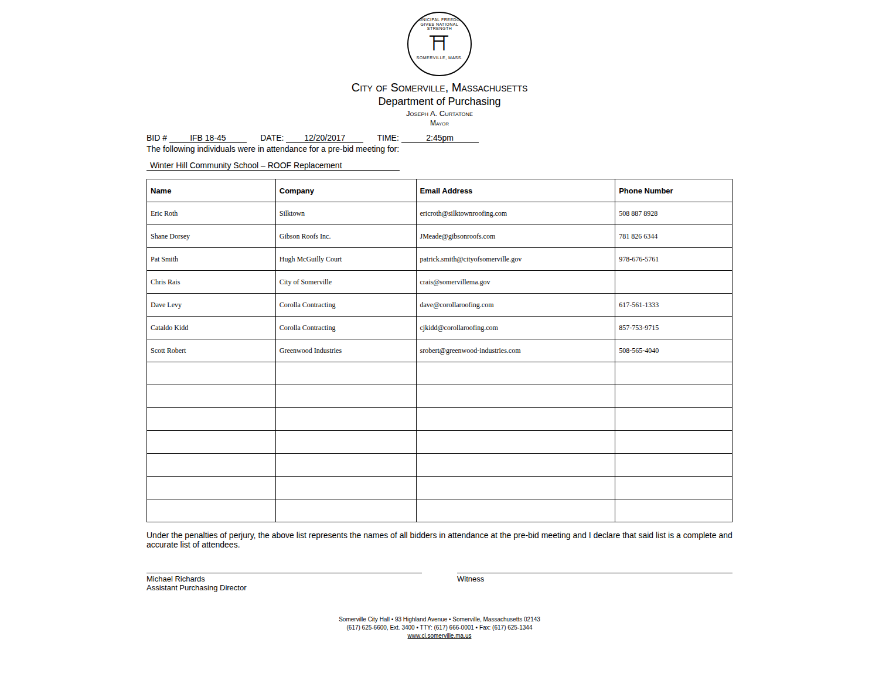MUNICIPAL FREEDOM GIVES NATIONAL STRENGTH
⛩
SOMERVILLE, MASS.
City of Somerville, Massachusetts
Department of Purchasing
Joseph A. Curtatone
Mayor
BID # IFB 18-45 DATE: 12/20/2017 TIME: 2:45pm
The following individuals were in attendance for a pre-bid meeting for:
Winter Hill Community School – ROOF Replacement
| Name | Company | Email Address | Phone Number |
| --- | --- | --- | --- |
| Eric Roth | Silktown | ericroth@silktownroofing.com | 508 887 8928 |
| Shane Dorsey | Gibson Roofs Inc. | JMeade@gibsonroofs.com | 781 826 6344 |
| Pat Smith | Hugh McGuilly Court | patrick.smith@cityofsomerville.gov | 978-676-5761 |
| Chris Rais | City of Somerville | crais@somervillema.gov | |
| Dave Levy | Corolla Contracting | dave@corollaroofing.com | 617-561-1333 |
| Cataldo Kidd | Corolla Contracting | cjkidd@corollaroofing.com | 857-753-9715 |
| Scott Robert | Greenwood Industries | srobert@greenwood-industries.com | 508-565-4040 |
Under the penalties of perjury, the above list represents the names of all bidders in attendance at the pre-bid meeting and I declare that said list is a complete and accurate list of attendees.
Michael Richards
Assistant Purchasing Director
Witness
Somerville City Hall • 93 Highland Avenue • Somerville, Massachusetts 02143
(617) 625-6600, Ext. 3400 • TTY: (617) 666-0001 • Fax: (617) 625-1344
www.ci.somerville.ma.us